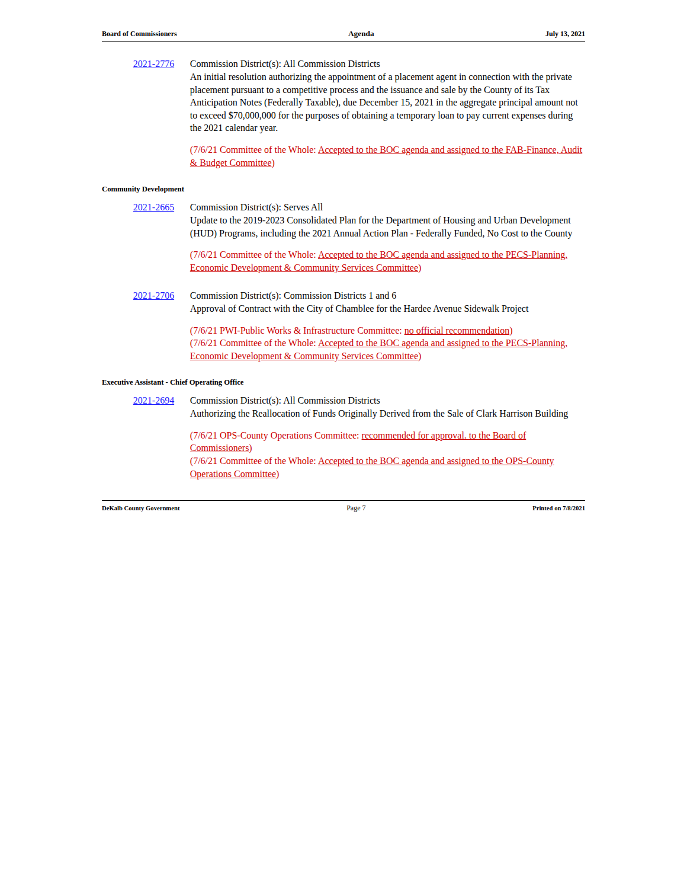Board of Commissioners
Agenda
July 13, 2021
2021-2776
Commission District(s): All Commission Districts
An initial resolution authorizing the appointment of a placement agent in connection with the private placement pursuant to a competitive process and the issuance and sale by the County of its Tax Anticipation Notes (Federally Taxable), due December 15, 2021 in the aggregate principal amount not to exceed $70,000,000 for the purposes of obtaining a temporary loan to pay current expenses during the 2021 calendar year.
(7/6/21 Committee of the Whole: Accepted to the BOC agenda and assigned to the FAB-Finance, Audit & Budget Committee)
Community Development
2021-2665
Commission District(s): Serves All
Update to the 2019-2023 Consolidated Plan for the Department of Housing and Urban Development (HUD) Programs, including the 2021 Annual Action Plan - Federally Funded, No Cost to the County
(7/6/21 Committee of the Whole: Accepted to the BOC agenda and assigned to the PECS-Planning, Economic Development & Community Services Committee)
2021-2706
Commission District(s): Commission Districts 1 and 6
Approval of Contract with the City of Chamblee for the Hardee Avenue Sidewalk Project
(7/6/21 PWI-Public Works & Infrastructure Committee: no official recommendation)
(7/6/21 Committee of the Whole: Accepted to the BOC agenda and assigned to the PECS-Planning, Economic Development & Community Services Committee)
Executive Assistant - Chief Operating Office
2021-2694
Commission District(s): All Commission Districts
Authorizing the Reallocation of Funds Originally Derived from the Sale of Clark Harrison Building
(7/6/21 OPS-County Operations Committee: recommended for approval. to the Board of Commissioners)
(7/6/21 Committee of the Whole: Accepted to the BOC agenda and assigned to the OPS-County Operations Committee)
DeKalb County Government
Page 7
Printed on 7/8/2021